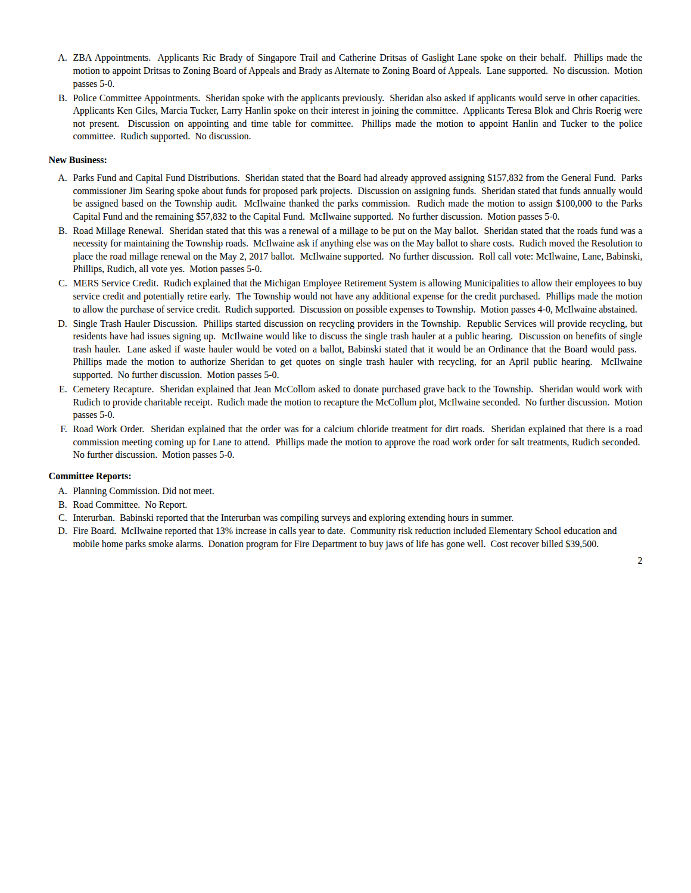ZBA Appointments. Applicants Ric Brady of Singapore Trail and Catherine Dritsas of Gaslight Lane spoke on their behalf. Phillips made the motion to appoint Dritsas to Zoning Board of Appeals and Brady as Alternate to Zoning Board of Appeals. Lane supported. No discussion. Motion passes 5-0.
Police Committee Appointments. Sheridan spoke with the applicants previously. Sheridan also asked if applicants would serve in other capacities. Applicants Ken Giles, Marcia Tucker, Larry Hanlin spoke on their interest in joining the committee. Applicants Teresa Blok and Chris Roerig were not present. Discussion on appointing and time table for committee. Phillips made the motion to appoint Hanlin and Tucker to the police committee. Rudich supported. No discussion.
New Business:
Parks Fund and Capital Fund Distributions. Sheridan stated that the Board had already approved assigning $157,832 from the General Fund. Parks commissioner Jim Searing spoke about funds for proposed park projects. Discussion on assigning funds. Sheridan stated that funds annually would be assigned based on the Township audit. McIlwaine thanked the parks commission. Rudich made the motion to assign $100,000 to the Parks Capital Fund and the remaining $57,832 to the Capital Fund. McIlwaine supported. No further discussion. Motion passes 5-0.
Road Millage Renewal. Sheridan stated that this was a renewal of a millage to be put on the May ballot. Sheridan stated that the roads fund was a necessity for maintaining the Township roads. McIlwaine ask if anything else was on the May ballot to share costs. Rudich moved the Resolution to place the road millage renewal on the May 2, 2017 ballot. McIlwaine supported. No further discussion. Roll call vote: McIlwaine, Lane, Babinski, Phillips, Rudich, all vote yes. Motion passes 5-0.
MERS Service Credit. Rudich explained that the Michigan Employee Retirement System is allowing Municipalities to allow their employees to buy service credit and potentially retire early. The Township would not have any additional expense for the credit purchased. Phillips made the motion to allow the purchase of service credit. Rudich supported. Discussion on possible expenses to Township. Motion passes 4-0, McIlwaine abstained.
Single Trash Hauler Discussion. Phillips started discussion on recycling providers in the Township. Republic Services will provide recycling, but residents have had issues signing up. McIlwaine would like to discuss the single trash hauler at a public hearing. Discussion on benefits of single trash hauler. Lane asked if waste hauler would be voted on a ballot, Babinski stated that it would be an Ordinance that the Board would pass. Phillips made the motion to authorize Sheridan to get quotes on single trash hauler with recycling, for an April public hearing. McIlwaine supported. No further discussion. Motion passes 5-0.
Cemetery Recapture. Sheridan explained that Jean McCollom asked to donate purchased grave back to the Township. Sheridan would work with Rudich to provide charitable receipt. Rudich made the motion to recapture the McCollum plot, McIlwaine seconded. No further discussion. Motion passes 5-0.
Road Work Order. Sheridan explained that the order was for a calcium chloride treatment for dirt roads. Sheridan explained that there is a road commission meeting coming up for Lane to attend. Phillips made the motion to approve the road work order for salt treatments, Rudich seconded. No further discussion. Motion passes 5-0.
Committee Reports:
Planning Commission. Did not meet.
Road Committee. No Report.
Interurban. Babinski reported that the Interurban was compiling surveys and exploring extending hours in summer.
Fire Board. McIlwaine reported that 13% increase in calls year to date. Community risk reduction included Elementary School education and mobile home parks smoke alarms. Donation program for Fire Department to buy jaws of life has gone well. Cost recover billed $39,500.
2